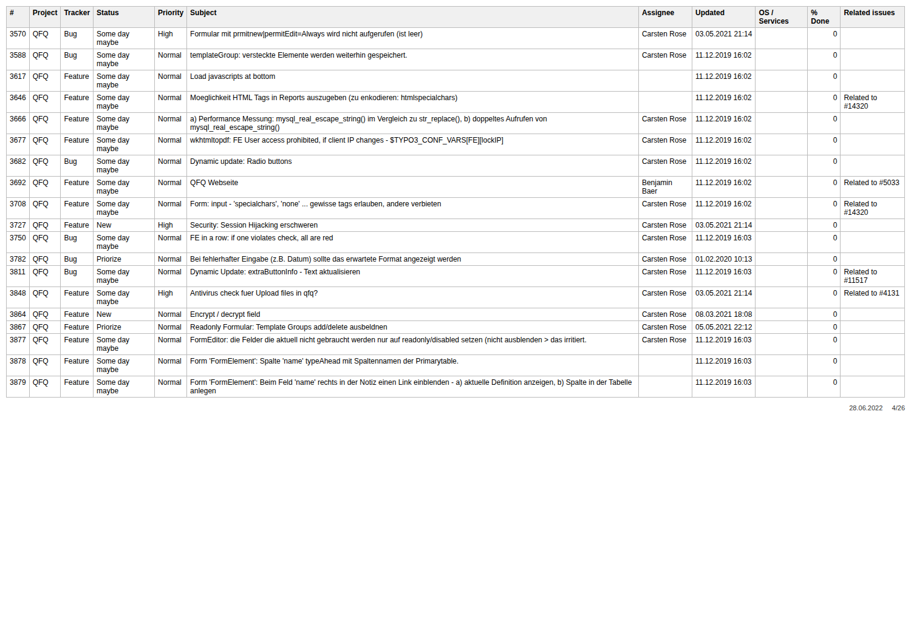| # | Project | Tracker | Status | Priority | Subject | Assignee | Updated | OS / Services | % Done | Related issues |
| --- | --- | --- | --- | --- | --- | --- | --- | --- | --- | --- |
| 3570 | QFQ | Bug | Some day maybe | High | Formular mit prmitnew/permitEdit=Always wird nicht aufgerufen (ist leer) | Carsten Rose | 03.05.2021 21:14 | | 0 | |
| 3588 | QFQ | Bug | Some day maybe | Normal | templateGroup: versteckte Elemente werden weiterhin gespeichert. | Carsten Rose | 11.12.2019 16:02 | | 0 | |
| 3617 | QFQ | Feature | Some day maybe | Normal | Load javascripts at bottom | | 11.12.2019 16:02 | | 0 | |
| 3646 | QFQ | Feature | Some day maybe | Normal | Moeglichkeit HTML Tags in Reports auszugeben (zu enkodieren: htmlspecialchars) | | 11.12.2019 16:02 | | 0 | Related to #14320 |
| 3666 | QFQ | Feature | Some day maybe | Normal | a) Performance Messung: mysql_real_escape_string() im Vergleich zu str_replace(), b) doppeltes Aufrufen von mysql_real_escape_string() | Carsten Rose | 11.12.2019 16:02 | | 0 | |
| 3677 | QFQ | Feature | Some day maybe | Normal | wkhtmltopdf: FE User access prohibited, if client IP changes - $TYPO3_CONF_VARS[FE][lockIP] | Carsten Rose | 11.12.2019 16:02 | | 0 | |
| 3682 | QFQ | Bug | Some day maybe | Normal | Dynamic update: Radio buttons | Carsten Rose | 11.12.2019 16:02 | | 0 | |
| 3692 | QFQ | Feature | Some day maybe | Normal | QFQ Webseite | Benjamin Baer | 11.12.2019 16:02 | | 0 | Related to #5033 |
| 3708 | QFQ | Feature | Some day maybe | Normal | Form: input - 'specialchars', 'none' ... gewisse tags erlauben, andere verbieten | Carsten Rose | 11.12.2019 16:02 | | 0 | Related to #14320 |
| 3727 | QFQ | Feature | New | High | Security: Session Hijacking erschweren | Carsten Rose | 03.05.2021 21:14 | | 0 | |
| 3750 | QFQ | Bug | Some day maybe | Normal | FE in a row: if one violates check, all are red | Carsten Rose | 11.12.2019 16:03 | | 0 | |
| 3782 | QFQ | Bug | Priorize | Normal | Bei fehlerhafter Eingabe (z.B. Datum) sollte das erwartete Format angezeigt werden | Carsten Rose | 01.02.2020 10:13 | | 0 | |
| 3811 | QFQ | Bug | Some day maybe | Normal | Dynamic Update: extraButtonInfo - Text aktualisieren | Carsten Rose | 11.12.2019 16:03 | | 0 | Related to #11517 |
| 3848 | QFQ | Feature | Some day maybe | High | Antivirus check fuer Upload files in qfq? | Carsten Rose | 03.05.2021 21:14 | | 0 | Related to #4131 |
| 3864 | QFQ | Feature | New | Normal | Encrypt / decrypt field | Carsten Rose | 08.03.2021 18:08 | | 0 | |
| 3867 | QFQ | Feature | Priorize | Normal | Readonly Formular: Template Groups add/delete ausbeldnen | Carsten Rose | 05.05.2021 22:12 | | 0 | |
| 3877 | QFQ | Feature | Some day maybe | Normal | FormEditor: die Felder die aktuell nicht gebraucht werden nur auf readonly/disabled setzen (nicht ausblenden > das irritiert. | Carsten Rose | 11.12.2019 16:03 | | 0 | |
| 3878 | QFQ | Feature | Some day maybe | Normal | Form 'FormElement': Spalte 'name' typeAhead mit Spaltennamen der Primarytable. | | 11.12.2019 16:03 | | 0 | |
| 3879 | QFQ | Feature | Some day maybe | Normal | Form 'FormElement': Beim Feld 'name' rechts in der Notiz einen Link einblenden - a) aktuelle Definition anzeigen, b) Spalte in der Tabelle anlegen | | 11.12.2019 16:03 | | 0 | |
28.06.2022 4/26